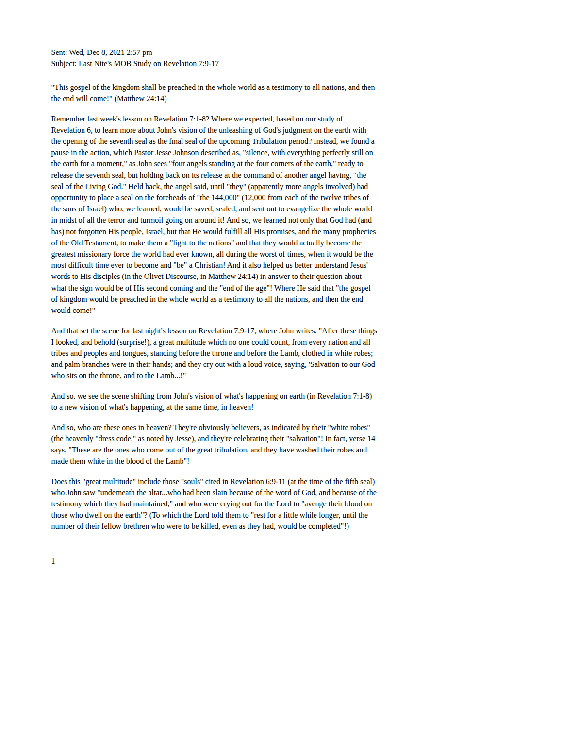Sent: Wed, Dec 8, 2021 2:57 pm
Subject: Last Nite's MOB Study on Revelation 7:9-17
"This gospel of the kingdom shall be preached in the whole world as a testimony to all nations, and then the end will come!" (Matthew 24:14)
Remember last week's lesson on Revelation 7:1-8? Where we expected, based on our study of Revelation 6, to learn more about John's vision of the unleashing of God's judgment on the earth with the opening of the seventh seal as the final seal of the upcoming Tribulation period? Instead, we found a pause in the action, which Pastor Jesse Johnson described as, "silence, with everything perfectly still on the earth for a moment," as John sees "four angels standing at the four corners of the earth," ready to release the seventh seal, but holding back on its release at the command of another angel having, “the seal of the Living God." Held back, the angel said, until "they" (apparently more angels involved) had opportunity to place a seal on the foreheads of "the 144,000" (12,000 from each of the twelve tribes of the sons of Israel) who, we learned, would be saved, sealed, and sent out to evangelize the whole world in midst of all the terror and turmoil going on around it! And so, we learned not only that God had (and has) not forgotten His people, Israel, but that He would fulfill all His promises, and the many prophecies of the Old Testament, to make them a "light to the nations" and that they would actually become the greatest missionary force the world had ever known, all during the worst of times, when it would be the most difficult time ever to become and "be" a Christian! And it also helped us better understand Jesus' words to His disciples (in the Olivet Discourse, in Matthew 24:14) in answer to their question about what the sign would be of His second coming and the "end of the age"! Where He said that "the gospel of kingdom would be preached in the whole world as a testimony to all the nations, and then the end would come!"
And that set the scene for last night's lesson on Revelation 7:9-17, where John writes: "After these things I looked, and behold (surprise!), a great multitude which no one could count, from every nation and all tribes and peoples and tongues, standing before the throne and before the Lamb, clothed in white robes; and palm branches were in their hands; and they cry out with a loud voice, saying, 'Salvation to our God who sits on the throne, and to the Lamb...!"
And so, we see the scene shifting from John's vision of what's happening on earth (in Revelation 7:1-8) to a new vision of what's happening, at the same time, in heaven!
And so, who are these ones in heaven? They're obviously believers, as indicated by their "white robes" (the heavenly "dress code," as noted by Jesse), and they're celebrating their "salvation"! In fact, verse 14 says, "These are the ones who come out of the great tribulation, and they have washed their robes and made them white in the blood of the Lamb"!
Does this "great multitude" include those "souls" cited in Revelation 6:9-11 (at the time of the fifth seal) who John saw "underneath the altar...who had been slain because of the word of God, and because of the testimony which they had maintained," and who were crying out for the Lord to "avenge their blood on those who dwell on the earth"? (To which the Lord told them to "rest for a little while longer, until the number of their fellow brethren who were to be killed, even as they had, would be completed"!)
1